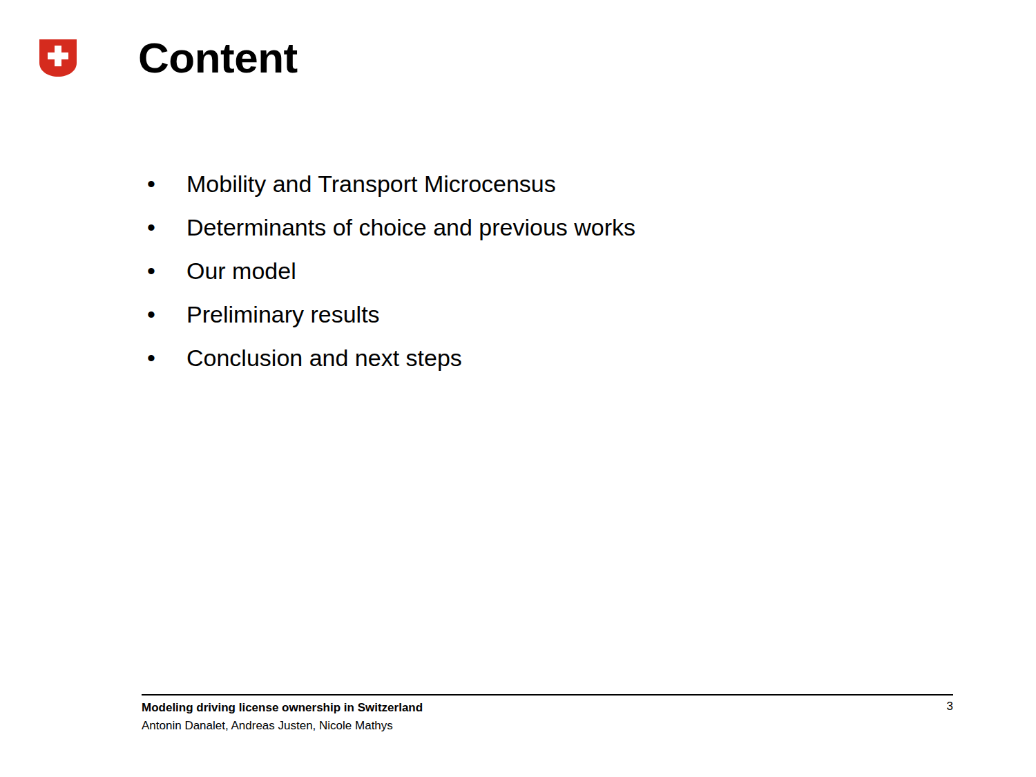Content
Mobility and Transport Microcensus
Determinants of choice and previous works
Our model
Preliminary results
Conclusion and next steps
Modeling driving license ownership in Switzerland
Antonin Danalet, Andreas Justen, Nicole Mathys
3